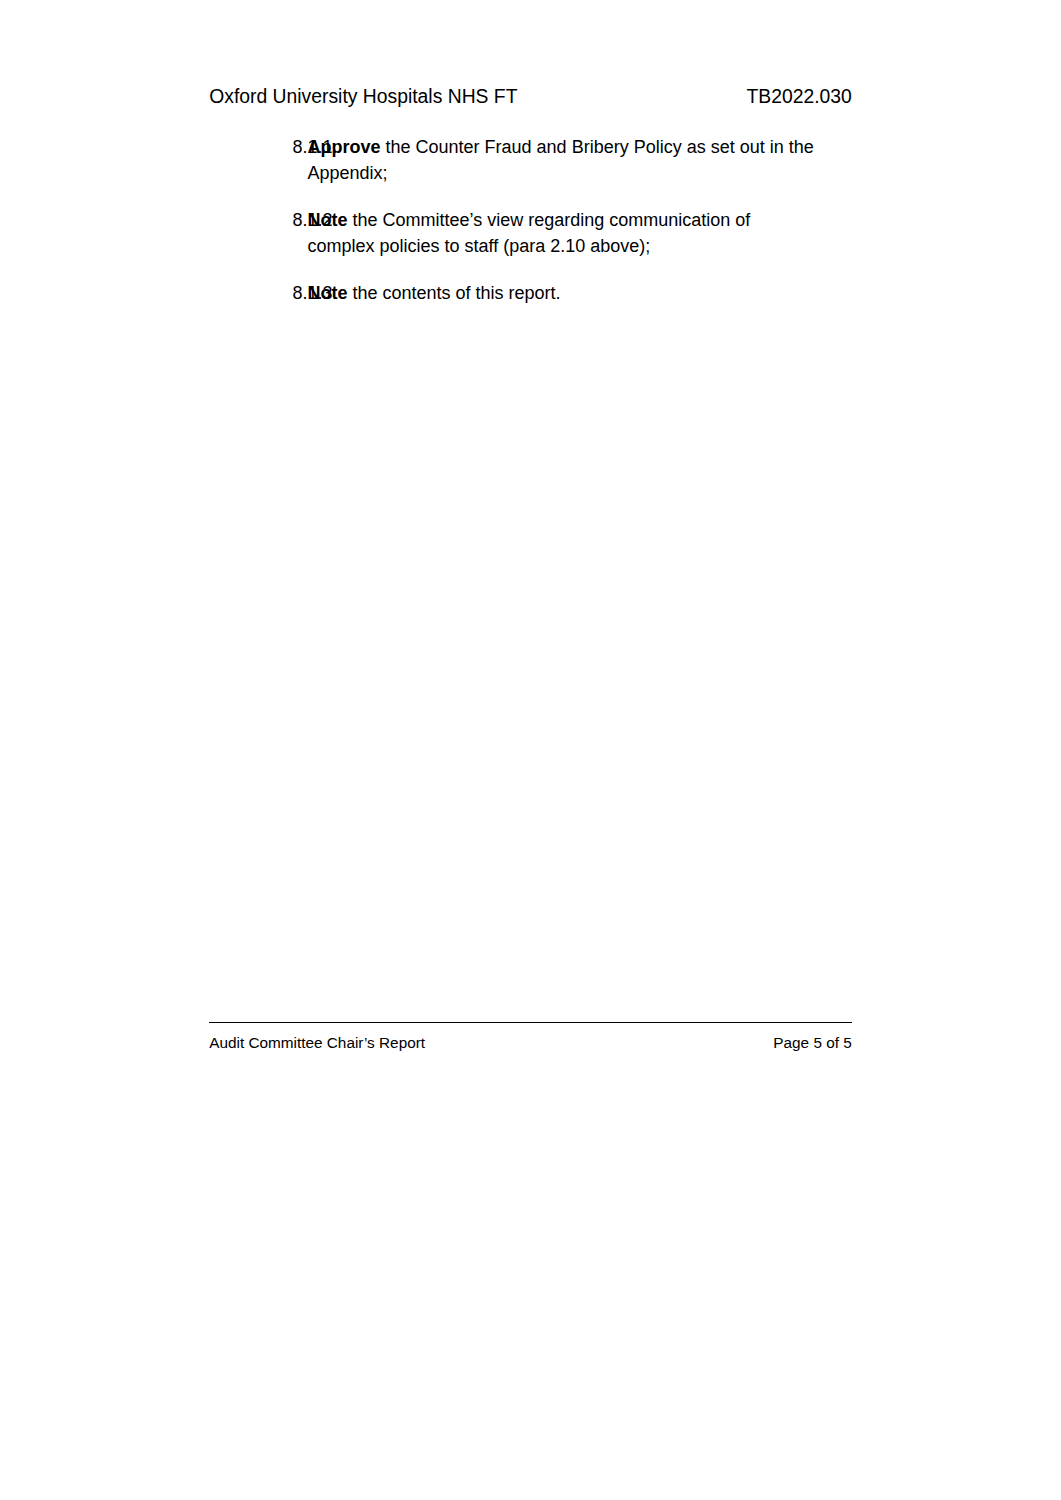Oxford University Hospitals NHS FT TB2022.030
8.1.1. Approve the Counter Fraud and Bribery Policy as set out in the Appendix;
8.1.2. Note the Committee’s view regarding communication of complex policies to staff (para 2.10 above);
8.1.3. Note the contents of this report.
Audit Committee Chair’s Report Page 5 of 5